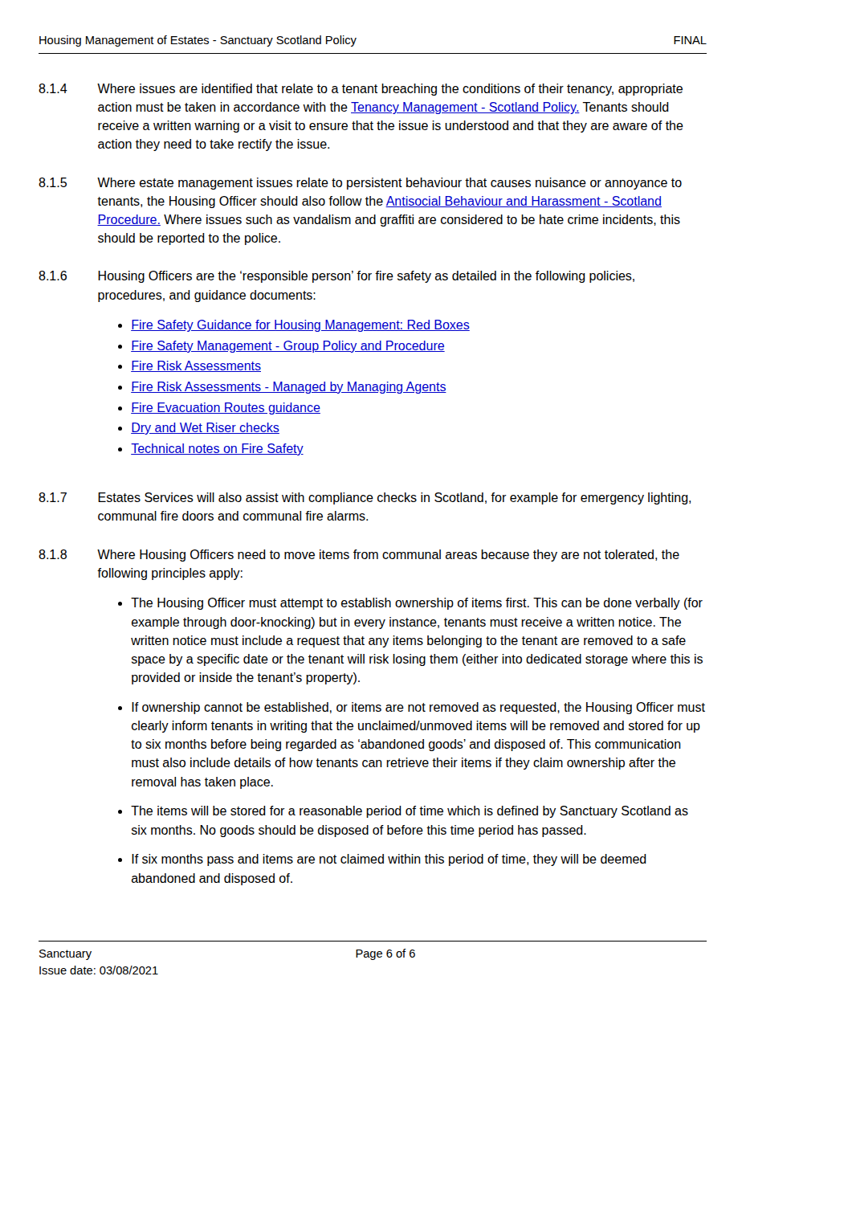Housing Management of Estates - Sanctuary Scotland Policy
FINAL
8.1.4
Where issues are identified that relate to a tenant breaching the conditions of their tenancy, appropriate action must be taken in accordance with the Tenancy Management - Scotland Policy. Tenants should receive a written warning or a visit to ensure that the issue is understood and that they are aware of the action they need to take rectify the issue.
8.1.5
Where estate management issues relate to persistent behaviour that causes nuisance or annoyance to tenants, the Housing Officer should also follow the Antisocial Behaviour and Harassment - Scotland Procedure. Where issues such as vandalism and graffiti are considered to be hate crime incidents, this should be reported to the police.
8.1.6
Housing Officers are the ‘responsible person’ for fire safety as detailed in the following policies, procedures, and guidance documents:
Fire Safety Guidance for Housing Management: Red Boxes
Fire Safety Management - Group Policy and Procedure
Fire Risk Assessments
Fire Risk Assessments - Managed by Managing Agents
Fire Evacuation Routes guidance
Dry and Wet Riser checks
Technical notes on Fire Safety
8.1.7
Estates Services will also assist with compliance checks in Scotland, for example for emergency lighting, communal fire doors and communal fire alarms.
8.1.8
Where Housing Officers need to move items from communal areas because they are not tolerated, the following principles apply:
The Housing Officer must attempt to establish ownership of items first. This can be done verbally (for example through door-knocking) but in every instance, tenants must receive a written notice. The written notice must include a request that any items belonging to the tenant are removed to a safe space by a specific date or the tenant will risk losing them (either into dedicated storage where this is provided or inside the tenant’s property).
If ownership cannot be established, or items are not removed as requested, the Housing Officer must clearly inform tenants in writing that the unclaimed/unmoved items will be removed and stored for up to six months before being regarded as ‘abandoned goods’ and disposed of. This communication must also include details of how tenants can retrieve their items if they claim ownership after the removal has taken place.
The items will be stored for a reasonable period of time which is defined by Sanctuary Scotland as six months. No goods should be disposed of before this time period has passed.
If six months pass and items are not claimed within this period of time, they will be deemed abandoned and disposed of.
Sanctuary
Issue date: 03/08/2021
Page 6 of 6